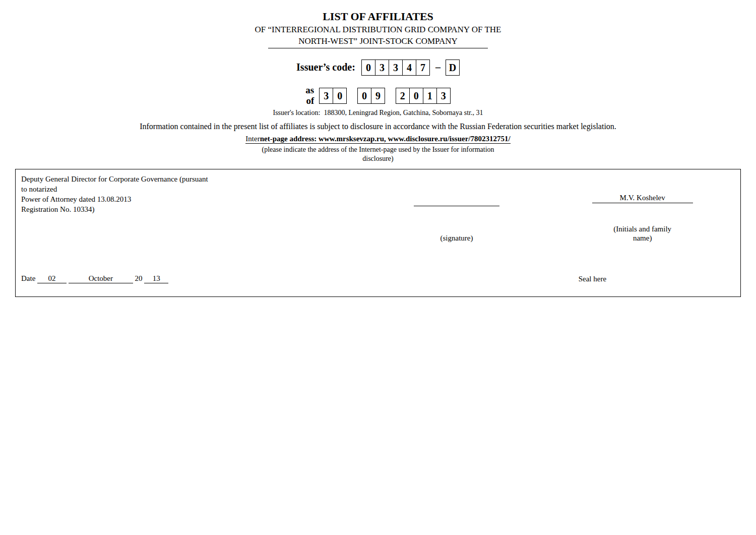LIST OF AFFILIATES
OF “INTERREGIONAL DISTRIBUTION GRID COMPANY OF THE
NORTH-WEST” JOINT-STOCK COMPANY
Issuer’s code: 03347 – D
| as of | 3 0 0 9 2 0 1 3 |
Issuer's location: 188300, Leningrad Region, Gatchina, Sobornaya str., 31
Information contained in the present list of affiliates is subject to disclosure in accordance with the Russian Federation securities market legislation.
Inter net-page address: www.mrsksevzap.ru, www.disclosure.ru/issuer/7802312751/
(please indicate the address of the Internet-page used by the Issuer for information
disclosure)
| Deputy General Director for Corporate Governance (pursuant to notarized Power of Attorney dated 13.08.2013 Registration No. 10334) | | M.V. Koshelev |
| | (signature) | (Initials and family name) |
| Date 02 October 20 13 | Seal here |